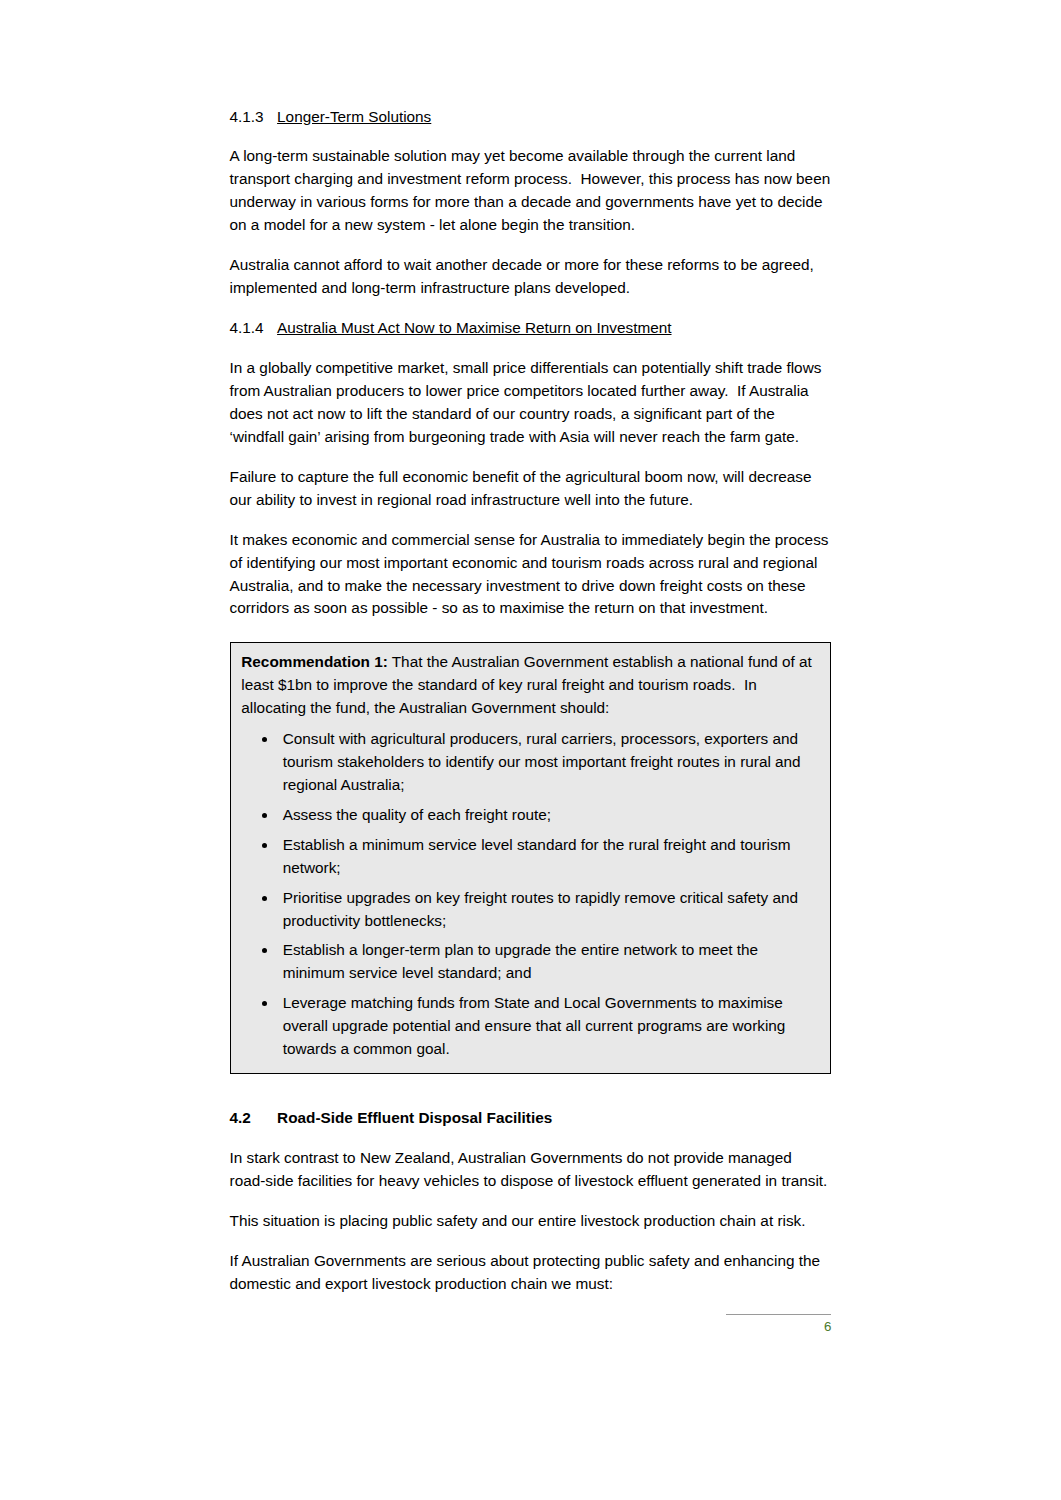4.1.3 Longer-Term Solutions
A long-term sustainable solution may yet become available through the current land transport charging and investment reform process. However, this process has now been underway in various forms for more than a decade and governments have yet to decide on a model for a new system - let alone begin the transition.
Australia cannot afford to wait another decade or more for these reforms to be agreed, implemented and long-term infrastructure plans developed.
4.1.4 Australia Must Act Now to Maximise Return on Investment
In a globally competitive market, small price differentials can potentially shift trade flows from Australian producers to lower price competitors located further away. If Australia does not act now to lift the standard of our country roads, a significant part of the ‘windfall gain’ arising from burgeoning trade with Asia will never reach the farm gate.
Failure to capture the full economic benefit of the agricultural boom now, will decrease our ability to invest in regional road infrastructure well into the future.
It makes economic and commercial sense for Australia to immediately begin the process of identifying our most important economic and tourism roads across rural and regional Australia, and to make the necessary investment to drive down freight costs on these corridors as soon as possible - so as to maximise the return on that investment.
Recommendation 1: That the Australian Government establish a national fund of at least $1bn to improve the standard of key rural freight and tourism roads. In allocating the fund, the Australian Government should:
Consult with agricultural producers, rural carriers, processors, exporters and tourism stakeholders to identify our most important freight routes in rural and regional Australia;
Assess the quality of each freight route;
Establish a minimum service level standard for the rural freight and tourism network;
Prioritise upgrades on key freight routes to rapidly remove critical safety and productivity bottlenecks;
Establish a longer-term plan to upgrade the entire network to meet the minimum service level standard; and
Leverage matching funds from State and Local Governments to maximise overall upgrade potential and ensure that all current programs are working towards a common goal.
4.2 Road-Side Effluent Disposal Facilities
In stark contrast to New Zealand, Australian Governments do not provide managed road-side facilities for heavy vehicles to dispose of livestock effluent generated in transit.
This situation is placing public safety and our entire livestock production chain at risk.
If Australian Governments are serious about protecting public safety and enhancing the domestic and export livestock production chain we must:
6